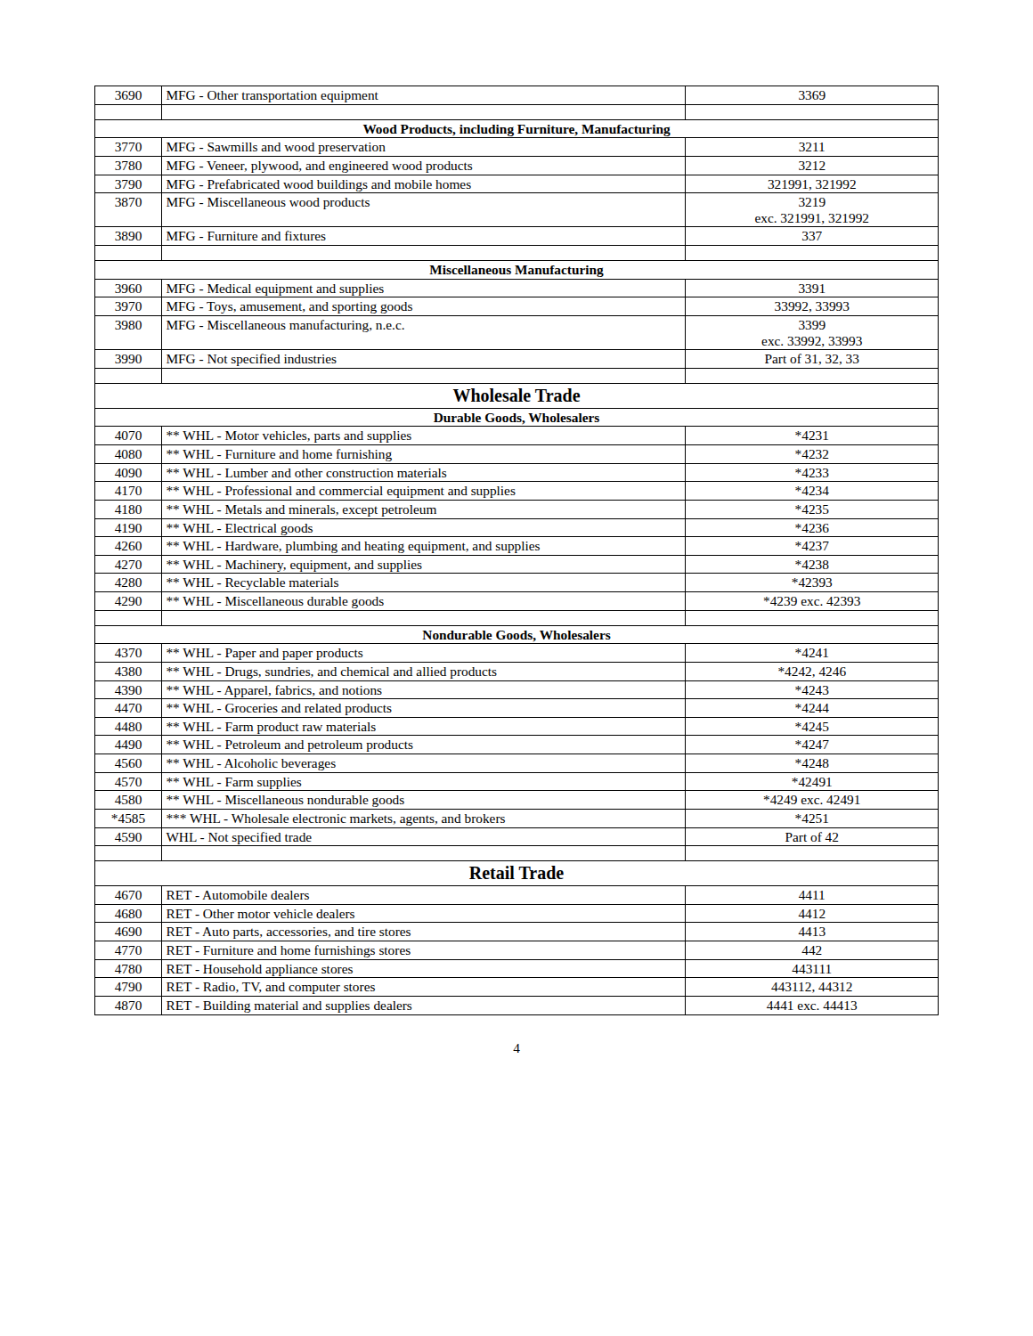| 3690 | MFG - Other transportation equipment | 3369 |
| Wood Products, including Furniture, Manufacturing |
| 3770 | MFG - Sawmills and wood preservation | 3211 |
| 3780 | MFG - Veneer, plywood, and engineered wood products | 3212 |
| 3790 | MFG - Prefabricated wood buildings and mobile homes | 321991, 321992 |
| 3870 | MFG - Miscellaneous wood products | 3219 exc. 321991, 321992 |
| 3890 | MFG - Furniture and fixtures | 337 |
| Miscellaneous Manufacturing |
| 3960 | MFG - Medical equipment and supplies | 3391 |
| 3970 | MFG - Toys, amusement, and sporting goods | 33992, 33993 |
| 3980 | MFG - Miscellaneous manufacturing, n.e.c. | 3399 exc. 33992, 33993 |
| 3990 | MFG - Not specified industries | Part of 31, 32, 33 |
| Wholesale Trade |
| Durable Goods, Wholesalers |
| 4070 | ** WHL - Motor vehicles, parts and supplies | *4231 |
| 4080 | ** WHL - Furniture and home furnishing | *4232 |
| 4090 | ** WHL - Lumber and other construction materials | *4233 |
| 4170 | ** WHL - Professional and commercial equipment and supplies | *4234 |
| 4180 | ** WHL - Metals and minerals, except petroleum | *4235 |
| 4190 | ** WHL - Electrical goods | *4236 |
| 4260 | ** WHL - Hardware, plumbing and heating equipment, and supplies | *4237 |
| 4270 | ** WHL - Machinery, equipment, and supplies | *4238 |
| 4280 | ** WHL - Recyclable materials | *42393 |
| 4290 | ** WHL - Miscellaneous durable goods | *4239 exc. 42393 |
| Nondurable Goods, Wholesalers |
| 4370 | ** WHL - Paper and paper products | *4241 |
| 4380 | ** WHL - Drugs, sundries, and chemical and allied products | *4242, 4246 |
| 4390 | ** WHL - Apparel, fabrics, and notions | *4243 |
| 4470 | ** WHL - Groceries and related products | *4244 |
| 4480 | ** WHL - Farm product raw materials | *4245 |
| 4490 | ** WHL - Petroleum and petroleum products | *4247 |
| 4560 | ** WHL - Alcoholic beverages | *4248 |
| 4570 | ** WHL - Farm supplies | *42491 |
| 4580 | ** WHL - Miscellaneous nondurable goods | *4249 exc. 42491 |
| *4585 | *** WHL - Wholesale electronic markets, agents, and brokers | *4251 |
| 4590 | WHL - Not specified trade | Part of 42 |
| Retail Trade |
| 4670 | RET - Automobile dealers | 4411 |
| 4680 | RET - Other motor vehicle dealers | 4412 |
| 4690 | RET - Auto parts, accessories, and tire stores | 4413 |
| 4770 | RET - Furniture and home furnishings stores | 442 |
| 4780 | RET - Household appliance stores | 443111 |
| 4790 | RET - Radio, TV, and computer stores | 443112, 44312 |
| 4870 | RET - Building material and supplies dealers | 4441 exc. 44413 |
4